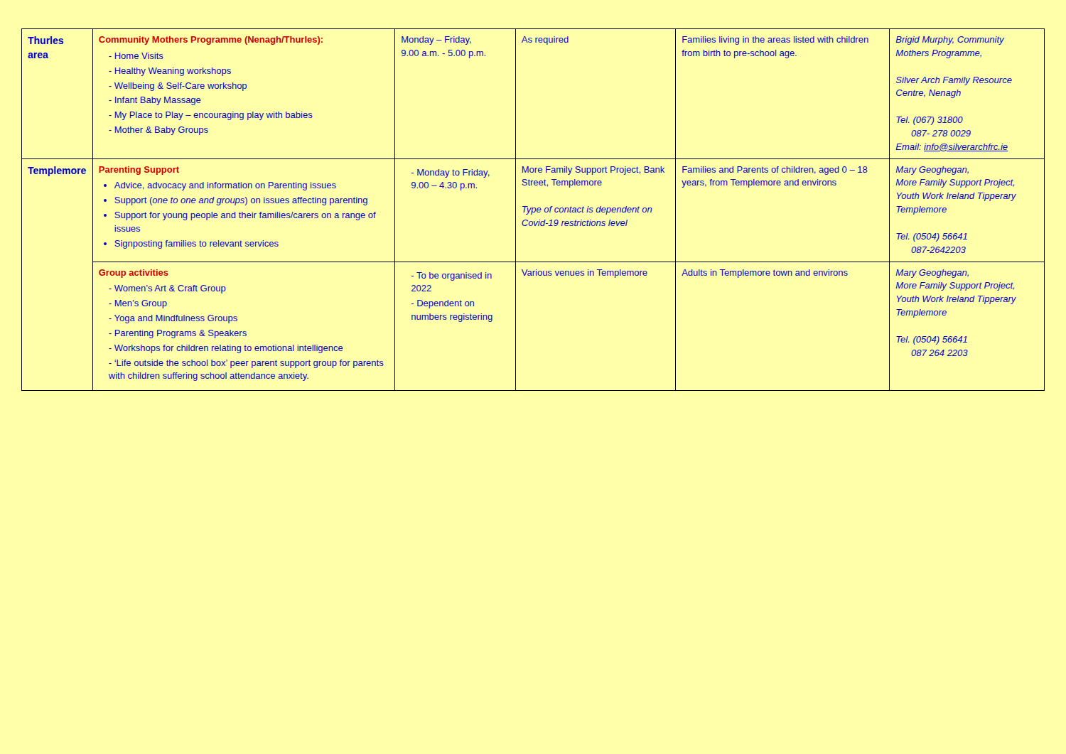| Thurles area | Community Mothers Programme (Nenagh/Thurles): Home Visits Healthy Weaning workshops Wellbeing & Self-Care workshop Infant Baby Massage My Place to Play – encouraging play with babies Mother & Baby Groups | Monday – Friday, 9.00 a.m. - 5.00 p.m. | As required | Families living in the areas listed with children from birth to pre-school age. | Brigid Murphy, Community Mothers Programme, Silver Arch Family Resource Centre, Nenagh Tel. (067) 31800 087- 278 0029 Email: info@silverarchfrc.ie |
| Templemore | Parenting Support Advice, advocacy and information on Parenting issues Support ( one to one and groups ) on issues affecting parenting Support for young people and their families/carers on a range of issues Signposting families to relevant services | Monday to Friday, 9.00 – 4.30 p.m. | More Family Support Project, Bank Street, Templemore Type of contact is dependent on Covid-19 restrictions level | Families and Parents of children, aged 0 – 18 years, from Templemore and environs | Mary Geoghegan, More Family Support Project, Youth Work Ireland Tipperary Templemore Tel. (0504) 56641 087-2642203 |
| Group activities Women’s Art & Craft Group Men’s Group Yoga and Mindfulness Groups Parenting Programs & Speakers Workshops for children relating to emotional intelligence ‘Life outside the school box’ peer parent support group for parents with children suffering school attendance anxiety. | To be organised in 2022 Dependent on numbers registering | Various venues in Templemore | Adults in Templemore town and environs | Mary Geoghegan, More Family Support Project, Youth Work Ireland Tipperary Templemore Tel. (0504) 56641 087 264 2203 |